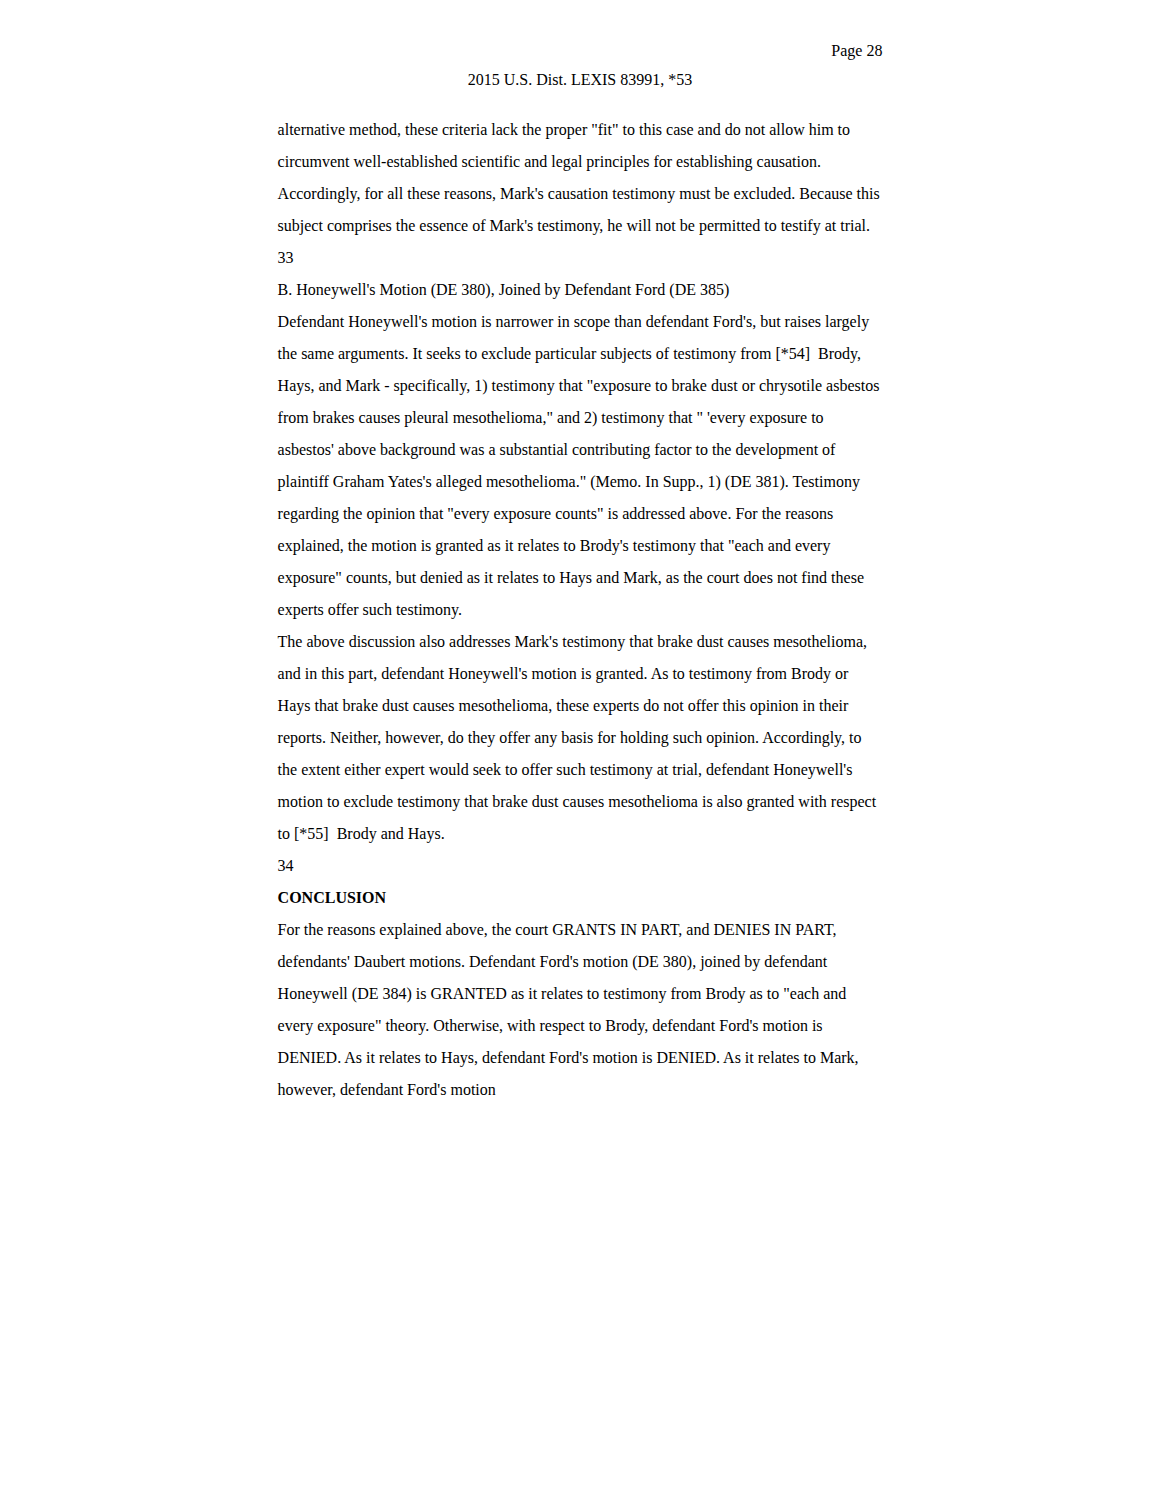Page 28
2015 U.S. Dist. LEXIS 83991, *53
alternative method, these criteria lack the proper "fit" to this case and do not allow him to circumvent well-established scientific and legal principles for establishing causation. Accordingly, for all these reasons, Mark's causation testimony must be excluded. Because this subject comprises the essence of Mark's testimony, he will not be permitted to testify at trial.
33
B. Honeywell's Motion (DE 380), Joined by Defendant Ford (DE 385)
Defendant Honeywell's motion is narrower in scope than defendant Ford's, but raises largely the same arguments. It seeks to exclude particular subjects of testimony from [*54] Brody, Hays, and Mark - specifically, 1) testimony that "exposure to brake dust or chrysotile asbestos from brakes causes pleural mesothelioma," and 2) testimony that " 'every exposure to asbestos' above background was a substantial contributing factor to the development of plaintiff Graham Yates's alleged mesothelioma." (Memo. In Supp., 1) (DE 381). Testimony regarding the opinion that "every exposure counts" is addressed above. For the reasons explained, the motion is granted as it relates to Brody's testimony that "each and every exposure" counts, but denied as it relates to Hays and Mark, as the court does not find these experts offer such testimony.
The above discussion also addresses Mark's testimony that brake dust causes mesothelioma, and in this part, defendant Honeywell's motion is granted. As to testimony from Brody or Hays that brake dust causes mesothelioma, these experts do not offer this opinion in their reports. Neither, however, do they offer any basis for holding such opinion. Accordingly, to the extent either expert would seek to offer such testimony at trial, defendant Honeywell's motion to exclude testimony that brake dust causes mesothelioma is also granted with respect to [*55] Brody and Hays.
34
CONCLUSION
For the reasons explained above, the court GRANTS IN PART, and DENIES IN PART, defendants' Daubert motions. Defendant Ford's motion (DE 380), joined by defendant Honeywell (DE 384) is GRANTED as it relates to testimony from Brody as to "each and every exposure" theory. Otherwise, with respect to Brody, defendant Ford's motion is DENIED. As it relates to Hays, defendant Ford's motion is DENIED. As it relates to Mark, however, defendant Ford's motion